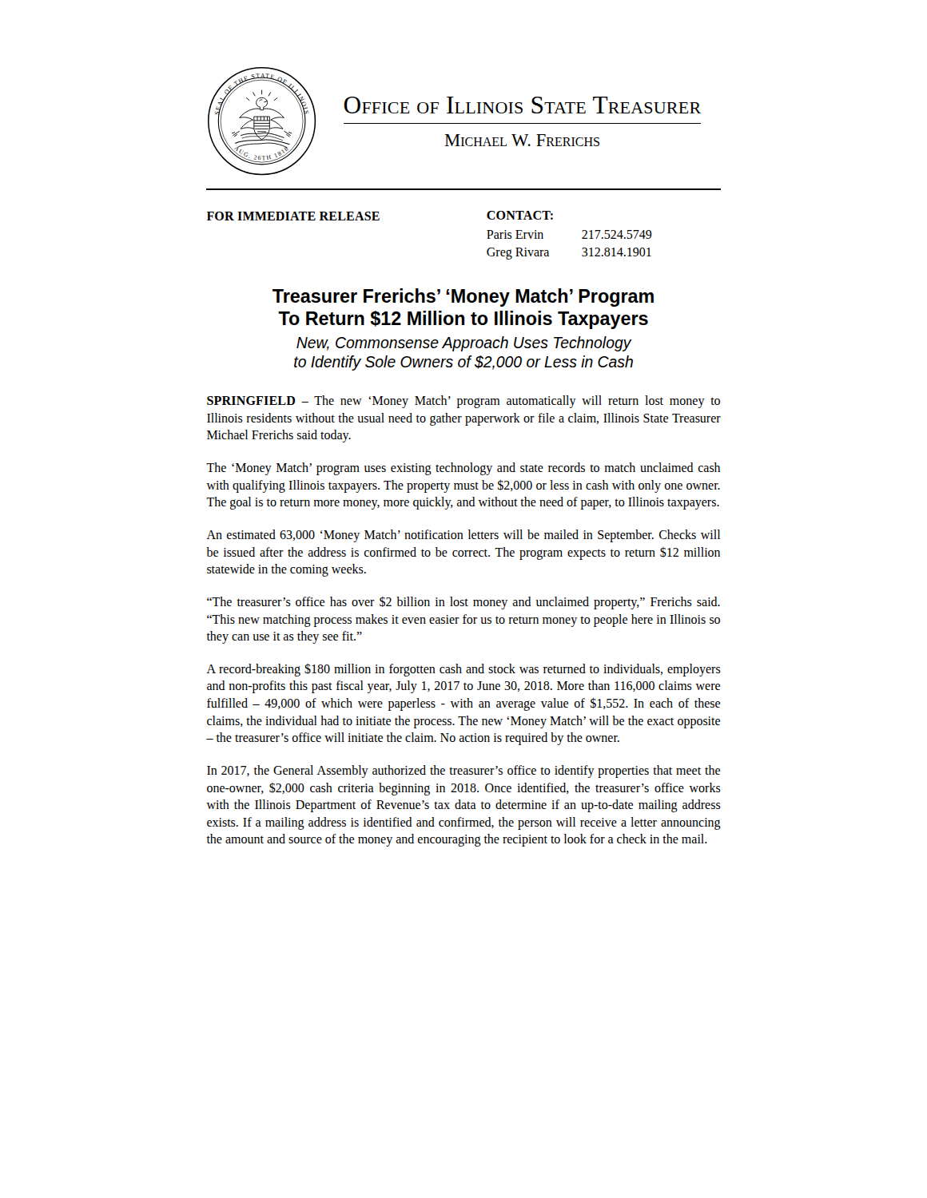SEAL OF THE STATE OF ILLINOIS AUG. 26TH 1818
Office of Illinois State Treasurer
Michael W. Frerichs
FOR IMMEDIATE RELEASE
CONTACT:
| Paris Ervin | 217.524.5749 |
| Greg Rivara | 312.814.1901 |
Treasurer Frerichs’ ‘Money Match’ Program
To Return $12 Million to Illinois Taxpayers
New, Commonsense Approach Uses Technology
to Identify Sole Owners of $2,000 or Less in Cash
SPRINGFIELD – The new ‘Money Match’ program automatically will return lost money to Illinois residents without the usual need to gather paperwork or file a claim, Illinois State Treasurer Michael Frerichs said today.
The ‘Money Match’ program uses existing technology and state records to match unclaimed cash with qualifying Illinois taxpayers. The property must be $2,000 or less in cash with only one owner. The goal is to return more money, more quickly, and without the need of paper, to Illinois taxpayers.
An estimated 63,000 ‘Money Match’ notification letters will be mailed in September. Checks will be issued after the address is confirmed to be correct. The program expects to return $12 million statewide in the coming weeks.
“The treasurer’s office has over $2 billion in lost money and unclaimed property,” Frerichs said. “This new matching process makes it even easier for us to return money to people here in Illinois so they can use it as they see fit.”
A record-breaking $180 million in forgotten cash and stock was returned to individuals, employers and non-profits this past fiscal year, July 1, 2017 to June 30, 2018. More than 116,000 claims were fulfilled – 49,000 of which were paperless - with an average value of $1,552. In each of these claims, the individual had to initiate the process. The new ‘Money Match’ will be the exact opposite – the treasurer’s office will initiate the claim. No action is required by the owner.
In 2017, the General Assembly authorized the treasurer’s office to identify properties that meet the one-owner, $2,000 cash criteria beginning in 2018. Once identified, the treasurer’s office works with the Illinois Department of Revenue’s tax data to determine if an up-to-date mailing address exists. If a mailing address is identified and confirmed, the person will receive a letter announcing the amount and source of the money and encouraging the recipient to look for a check in the mail.